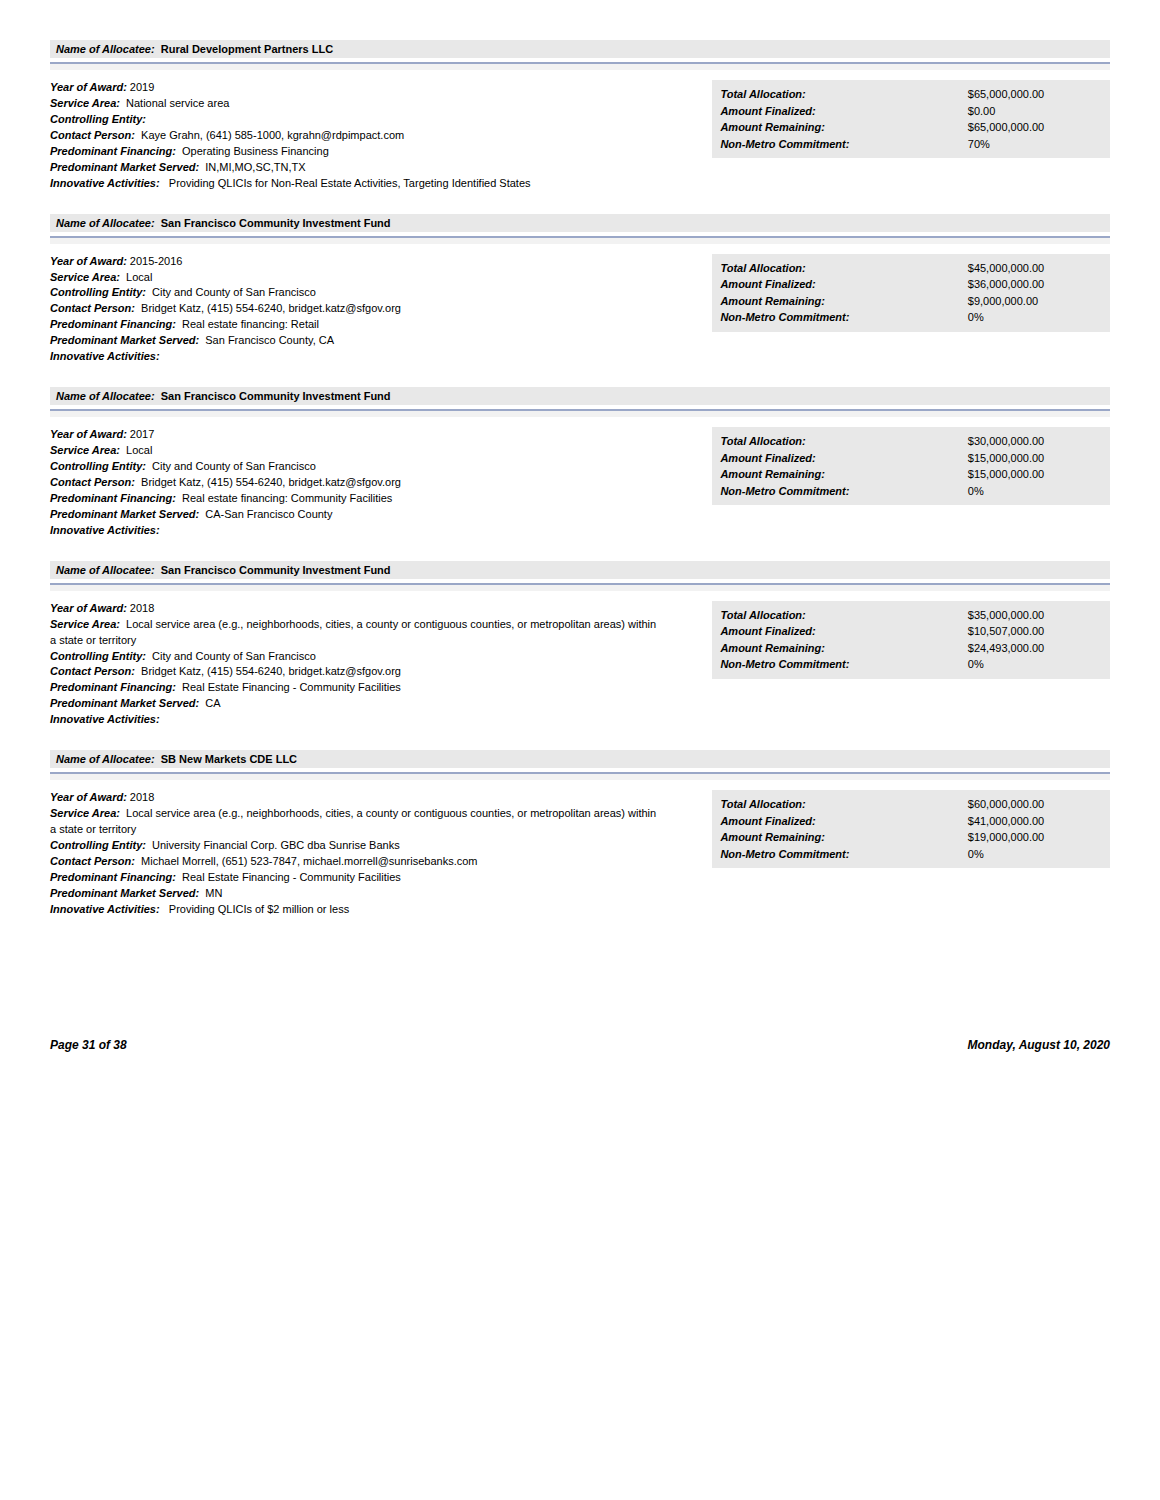Name of Allocatee: Rural Development Partners LLC
Year of Award: 2019
Service Area: National service area
Controlling Entity:
Contact Person: Kaye Grahn, (641) 585-1000, kgrahn@rdpimpact.com
Predominant Financing: Operating Business Financing
Predominant Market Served: IN,MI,MO,SC,TN,TX
Innovative Activities: Providing QLICIs for Non-Real Estate Activities, Targeting Identified States
| Total Allocation: | $65,000,000.00 |
| Amount Finalized: | $0.00 |
| Amount Remaining: | $65,000,000.00 |
| Non-Metro Commitment: | 70% |
Name of Allocatee: San Francisco Community Investment Fund
Year of Award: 2015-2016
Service Area: Local
Controlling Entity: City and County of San Francisco
Contact Person: Bridget Katz, (415) 554-6240, bridget.katz@sfgov.org
Predominant Financing: Real estate financing: Retail
Predominant Market Served: San Francisco County, CA
Innovative Activities:
| Total Allocation: | $45,000,000.00 |
| Amount Finalized: | $36,000,000.00 |
| Amount Remaining: | $9,000,000.00 |
| Non-Metro Commitment: | 0% |
Name of Allocatee: San Francisco Community Investment Fund
Year of Award: 2017
Service Area: Local
Controlling Entity: City and County of San Francisco
Contact Person: Bridget Katz, (415) 554-6240, bridget.katz@sfgov.org
Predominant Financing: Real estate financing: Community Facilities
Predominant Market Served: CA-San Francisco County
Innovative Activities:
| Total Allocation: | $30,000,000.00 |
| Amount Finalized: | $15,000,000.00 |
| Amount Remaining: | $15,000,000.00 |
| Non-Metro Commitment: | 0% |
Name of Allocatee: San Francisco Community Investment Fund
Year of Award: 2018
Service Area: Local service area (e.g., neighborhoods, cities, a county or contiguous counties, or metropolitan areas) within a state or territory
Controlling Entity: City and County of San Francisco
Contact Person: Bridget Katz, (415) 554-6240, bridget.katz@sfgov.org
Predominant Financing: Real Estate Financing - Community Facilities
Predominant Market Served: CA
Innovative Activities:
| Total Allocation: | $35,000,000.00 |
| Amount Finalized: | $10,507,000.00 |
| Amount Remaining: | $24,493,000.00 |
| Non-Metro Commitment: | 0% |
Name of Allocatee: SB New Markets CDE LLC
Year of Award: 2018
Service Area: Local service area (e.g., neighborhoods, cities, a county or contiguous counties, or metropolitan areas) within a state or territory
Controlling Entity: University Financial Corp. GBC dba Sunrise Banks
Contact Person: Michael Morrell, (651) 523-7847, michael.morrell@sunrisebanks.com
Predominant Financing: Real Estate Financing - Community Facilities
Predominant Market Served: MN
Innovative Activities: Providing QLICIs of $2 million or less
| Total Allocation: | $60,000,000.00 |
| Amount Finalized: | $41,000,000.00 |
| Amount Remaining: | $19,000,000.00 |
| Non-Metro Commitment: | 0% |
Page 31 of 38
Monday, August 10, 2020